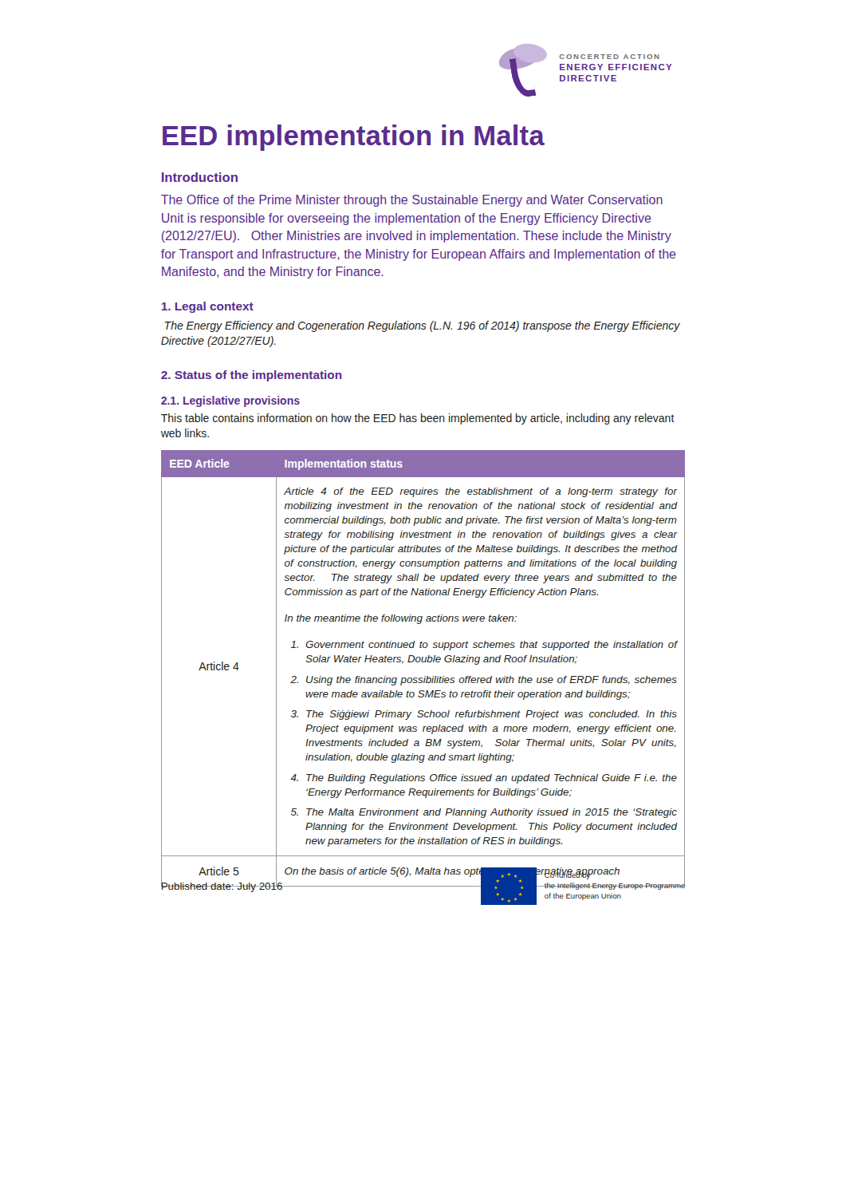CONCERTED ACTION
ENERGY EFFICIENCY
DIRECTIVE
EED implementation in Malta
Introduction
The Office of the Prime Minister through the Sustainable Energy and Water Conservation Unit is responsible for overseeing the implementation of the Energy Efficiency Directive (2012/27/EU). Other Ministries are involved in implementation. These include the Ministry for Transport and Infrastructure, the Ministry for European Affairs and Implementation of the Manifesto, and the Ministry for Finance.
1. Legal context
The Energy Efficiency and Cogeneration Regulations (L.N. 196 of 2014) transpose the Energy Efficiency Directive (2012/27/EU).
2. Status of the implementation
2.1. Legislative provisions
This table contains information on how the EED has been implemented by article, including any relevant web links.
| EED Article | Implementation status |
| --- | --- |
| Article 4 | Article 4 of the EED requires the establishment of a long-term strategy for mobilizing investment in the renovation of the national stock of residential and commercial buildings, both public and private. The first version of Malta’s long-term strategy for mobilising investment in the renovation of buildings gives a clear picture of the particular attributes of the Maltese buildings. It describes the method of construction, energy consumption patterns and limitations of the local building sector. The strategy shall be updated every three years and submitted to the Commission as part of the National Energy Efficiency Action Plans. In the meantime the following actions were taken: Government continued to support schemes that supported the installation of Solar Water Heaters, Double Glazing and Roof Insulation; Using the financing possibilities offered with the use of ERDF funds, schemes were made available to SMEs to retrofit their operation and buildings; The Siġġiewi Primary School refurbishment Project was concluded. In this Project equipment was replaced with a more modern, energy efficient one. Investments included a BM system, Solar Thermal units, Solar PV units, insulation, double glazing and smart lighting; The Building Regulations Office issued an updated Technical Guide F i.e. the ‘Energy Performance Requirements for Buildings’ Guide; The Malta Environment and Planning Authority issued in 2015 the ‘Strategic Planning for the Environment Development. This Policy document included new parameters for the installation of RES in buildings. |
| Article 5 | On the basis of article 5(6), Malta has opted for an alternative approach |
Published date: July 2016
Co-funded by
the Intelligent Energy Europe Programme
of the European Union